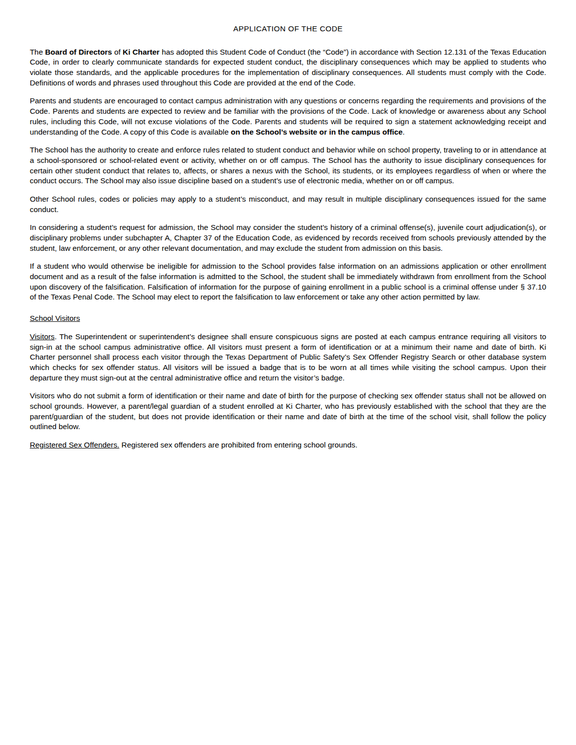APPLICATION OF THE CODE
The Board of Directors of Ki Charter has adopted this Student Code of Conduct (the “Code”) in accordance with Section 12.131 of the Texas Education Code, in order to clearly communicate standards for expected student conduct, the disciplinary consequences which may be applied to students who violate those standards, and the applicable procedures for the implementation of disciplinary consequences. All students must comply with the Code. Definitions of words and phrases used throughout this Code are provided at the end of the Code.
Parents and students are encouraged to contact campus administration with any questions or concerns regarding the requirements and provisions of the Code. Parents and students are expected to review and be familiar with the provisions of the Code. Lack of knowledge or awareness about any School rules, including this Code, will not excuse violations of the Code. Parents and students will be required to sign a statement acknowledging receipt and understanding of the Code. A copy of this Code is available on the School’s website or in the campus office.
The School has the authority to create and enforce rules related to student conduct and behavior while on school property, traveling to or in attendance at a school-sponsored or school-related event or activity, whether on or off campus. The School has the authority to issue disciplinary consequences for certain other student conduct that relates to, affects, or shares a nexus with the School, its students, or its employees regardless of when or where the conduct occurs. The School may also issue discipline based on a student’s use of electronic media, whether on or off campus.
Other School rules, codes or policies may apply to a student’s misconduct, and may result in multiple disciplinary consequences issued for the same conduct.
In considering a student’s request for admission, the School may consider the student’s history of a criminal offense(s), juvenile court adjudication(s), or disciplinary problems under subchapter A, Chapter 37 of the Education Code, as evidenced by records received from schools previously attended by the student, law enforcement, or any other relevant documentation, and may exclude the student from admission on this basis.
If a student who would otherwise be ineligible for admission to the School provides false information on an admissions application or other enrollment document and as a result of the false information is admitted to the School, the student shall be immediately withdrawn from enrollment from the School upon discovery of the falsification. Falsification of information for the purpose of gaining enrollment in a public school is a criminal offense under § 37.10 of the Texas Penal Code. The School may elect to report the falsification to law enforcement or take any other action permitted by law.
School Visitors
Visitors. The Superintendent or superintendent’s designee shall ensure conspicuous signs are posted at each campus entrance requiring all visitors to sign-in at the school campus administrative office. All visitors must present a form of identification or at a minimum their name and date of birth. Ki Charter personnel shall process each visitor through the Texas Department of Public Safety’s Sex Offender Registry Search or other database system which checks for sex offender status. All visitors will be issued a badge that is to be worn at all times while visiting the school campus. Upon their departure they must sign-out at the central administrative office and return the visitor’s badge.
Visitors who do not submit a form of identification or their name and date of birth for the purpose of checking sex offender status shall not be allowed on school grounds. However, a parent/legal guardian of a student enrolled at Ki Charter, who has previously established with the school that they are the parent/guardian of the student, but does not provide identification or their name and date of birth at the time of the school visit, shall follow the policy outlined below.
Registered Sex Offenders. Registered sex offenders are prohibited from entering school grounds.